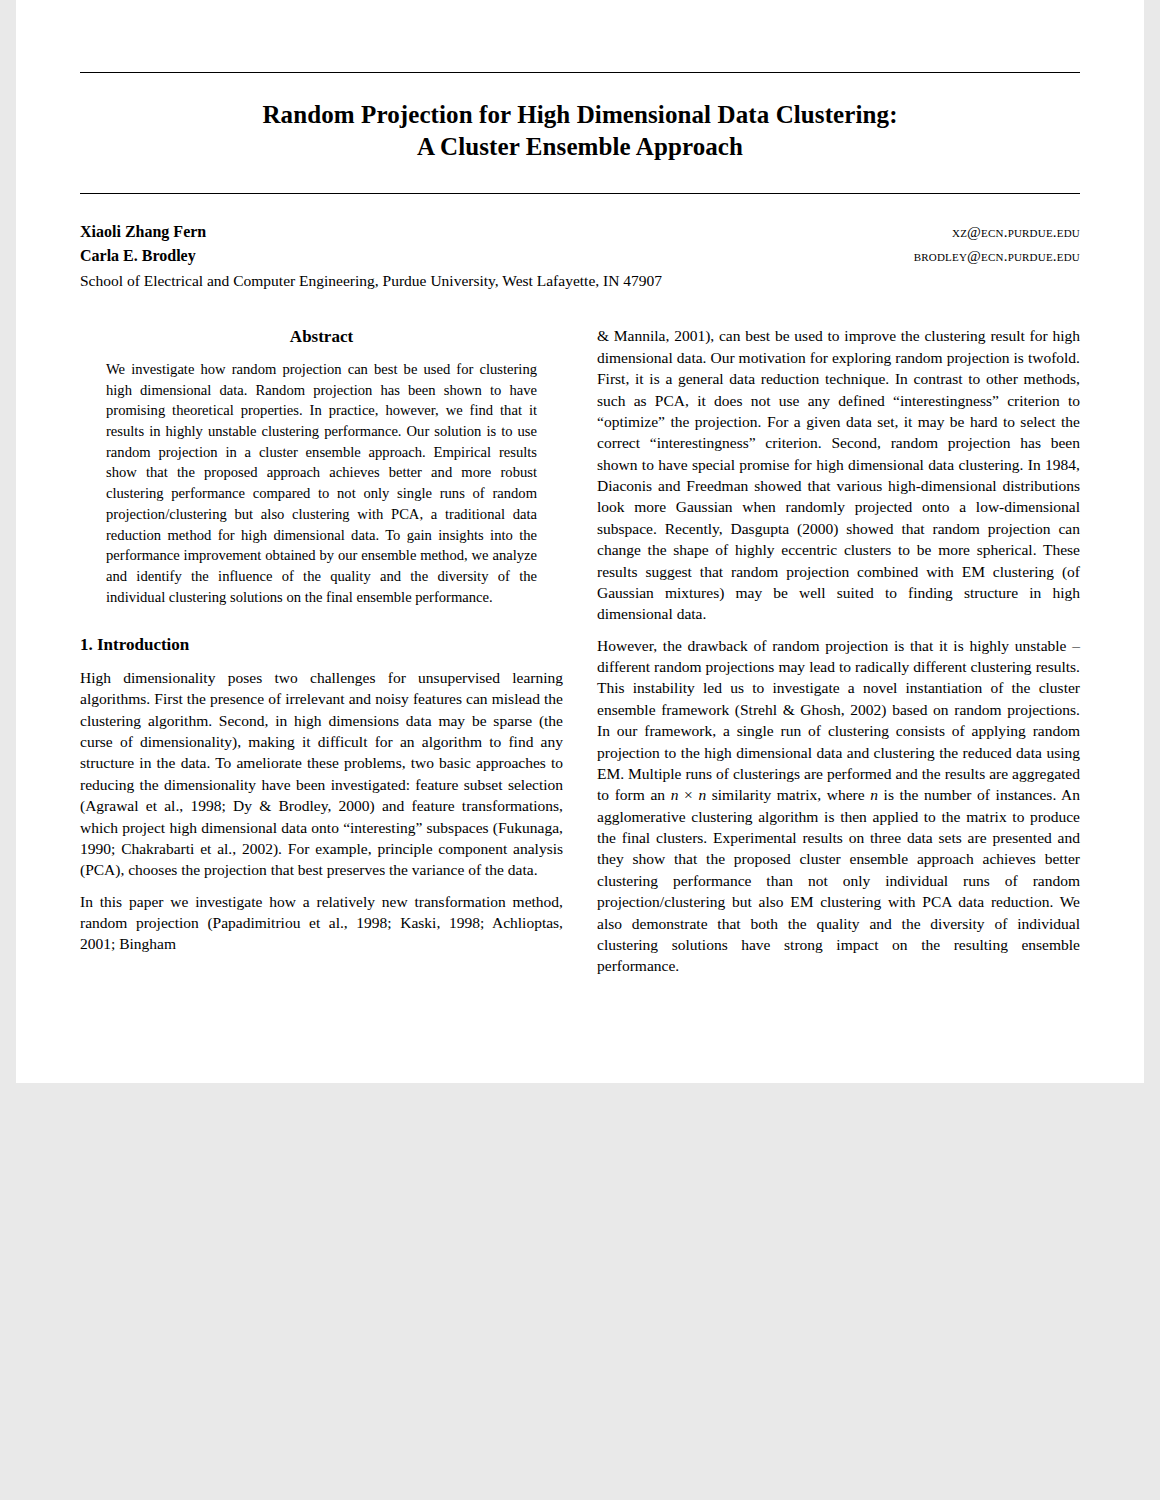Random Projection for High Dimensional Data Clustering:
A Cluster Ensemble Approach
Xiaoli Zhang Fern xz@ecn.purdue.edu
Carla E. Brodley brodley@ecn.purdue.edu
School of Electrical and Computer Engineering, Purdue University, West Lafayette, IN 47907
Abstract
We investigate how random projection can best be used for clustering high dimensional data. Random projection has been shown to have promising theoretical properties. In practice, however, we find that it results in highly unstable clustering performance. Our solution is to use random projection in a cluster ensemble approach. Empirical results show that the proposed approach achieves better and more robust clustering performance compared to not only single runs of random projection/clustering but also clustering with PCA, a traditional data reduction method for high dimensional data. To gain insights into the performance improvement obtained by our ensemble method, we analyze and identify the influence of the quality and the diversity of the individual clustering solutions on the final ensemble performance.
1. Introduction
High dimensionality poses two challenges for unsupervised learning algorithms. First the presence of irrelevant and noisy features can mislead the clustering algorithm. Second, in high dimensions data may be sparse (the curse of dimensionality), making it difficult for an algorithm to find any structure in the data. To ameliorate these problems, two basic approaches to reducing the dimensionality have been investigated: feature subset selection (Agrawal et al., 1998; Dy & Brodley, 2000) and feature transformations, which project high dimensional data onto “interesting” subspaces (Fukunaga, 1990; Chakrabarti et al., 2002). For example, principle component analysis (PCA), chooses the projection that best preserves the variance of the data.
In this paper we investigate how a relatively new transformation method, random projection (Papadimitriou et al., 1998; Kaski, 1998; Achlioptas, 2001; Bingham
& Mannila, 2001), can best be used to improve the clustering result for high dimensional data. Our motivation for exploring random projection is twofold. First, it is a general data reduction technique. In contrast to other methods, such as PCA, it does not use any defined “interestingness” criterion to “optimize” the projection. For a given data set, it may be hard to select the correct “interestingness” criterion. Second, random projection has been shown to have special promise for high dimensional data clustering. In 1984, Diaconis and Freedman showed that various high-dimensional distributions look more Gaussian when randomly projected onto a low-dimensional subspace. Recently, Dasgupta (2000) showed that random projection can change the shape of highly eccentric clusters to be more spherical. These results suggest that random projection combined with EM clustering (of Gaussian mixtures) may be well suited to finding structure in high dimensional data.
However, the drawback of random projection is that it is highly unstable – different random projections may lead to radically different clustering results. This instability led us to investigate a novel instantiation of the cluster ensemble framework (Strehl & Ghosh, 2002) based on random projections. In our framework, a single run of clustering consists of applying random projection to the high dimensional data and clustering the reduced data using EM. Multiple runs of clusterings are performed and the results are aggregated to form an n × n similarity matrix, where n is the number of instances. An agglomerative clustering algorithm is then applied to the matrix to produce the final clusters. Experimental results on three data sets are presented and they show that the proposed cluster ensemble approach achieves better clustering performance than not only individual runs of random projection/clustering but also EM clustering with PCA data reduction. We also demonstrate that both the quality and the diversity of individual clustering solutions have strong impact on the resulting ensemble performance.